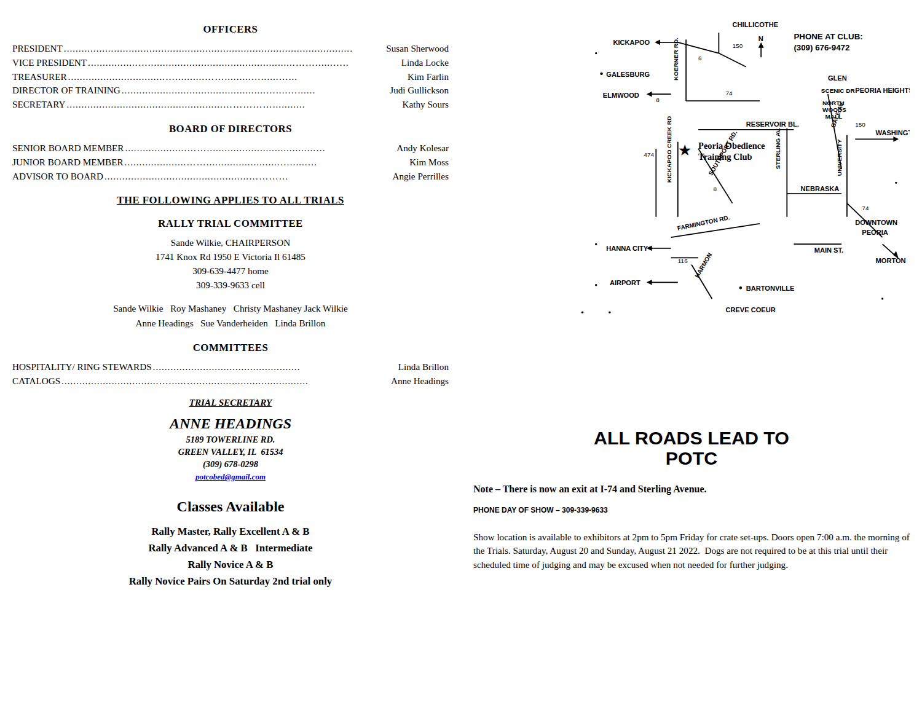OFFICERS
PRESIDENT.................................................................................................. Susan Sherwood
VICE PRESIDENT.................…..................................................……......….. Linda Locke
TREASURER.................................…..........…….........…......…... Kim Farlin
DIRECTOR OF TRAINING.................................................…....…...... Judi Gullickson
SECRETARY.....................................................……………........... Kathy Sours
BOARD OF DIRECTORS
SENIOR BOARD MEMBER.....................…….....................................…Andy Kolesar
JUNIOR BOARD MEMBER.....................…….........................…......…Kim Moss
ADVISOR TO BOARD.................................................…………Angie Perrilles
THE FOLLOWING APPLIES TO ALL TRIALS
RALLY TRIAL COMMITTEE
Sande Wilkie, CHAIRPERSON
1741 Knox Rd 1950 E Victoria Il 61485
309-639-4477 home
309-339-9633 cell
Sande Wilkie Roy Mashaney Christy Mashaney Jack Wilkie
Anne Headings Sue Vanderheiden Linda Brillon
COMMITTEES
HOSPITALITY/ RING STEWARDS.................................................. Linda Brillon
CATALOGS.................................…......…...................................... Anne Headings
TRIAL SECRETARY
ANNE HEADINGS
5189 TOWERLINE RD.
GREEN VALLEY, IL 61534
(309) 678-0298
potcobed@gmail.com
Classes Available
Rally Master, Rally Excellent A & B
Rally Advanced A & B Intermediate
Rally Novice A & B
Rally Novice Pairs On Saturday 2nd trial only
PHONE AT CLUB: (309) 676-9472 N CHILLICOTHE KICKAPOO KOERNER RD. 6 150 GALESBURG ELMWOOD 8 74 GLEN PEORIA HEIGHTS SCENIC DR NORTH WOODS MALL RESERVOIR BL. 150 WASHINGTON GALE AV. ★ Peoria Obedience Training Club 474 KICKAPOO CREEK RD SOUTHPORT RD. 8 STERLING AV. UNIVERSITY NEBRASKA 74 DOWNTOWN PEORIA FARMINGTON RD. HANNA CITY 116 MAIN ST. MORTON HARMON AIRPORT BARTONVILLE CREVE COEUR
ALL ROADS LEAD TO
POTC
Note – There is now an exit at I-74 and Sterling Avenue.
PHONE DAY OF SHOW – 309-339-9633
Show location is available to exhibitors at 2pm to 5pm Friday for crate set-ups. Doors open 7:00 a.m. the morning of the Trials. Saturday, August 20 and Sunday, August 21 2022. Dogs are not required to be at this trial until their scheduled time of judging and may be excused when not needed for further judging.